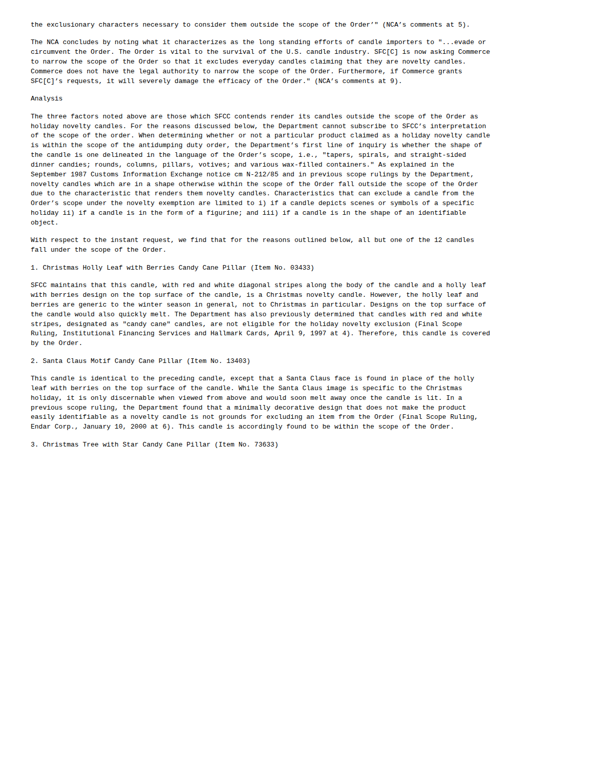the exclusionary characters necessary to consider them outside the scope of the Order’" (NCA’s comments at 5).
The NCA concludes by noting what it characterizes as the long standing efforts of candle importers to "...evade or circumvent the Order. The Order is vital to the survival of the U.S. candle industry. SFC[C] is now asking Commerce to narrow the scope of the Order so that it excludes everyday candles claiming that they are novelty candles. Commerce does not have the legal authority to narrow the scope of the Order. Furthermore, if Commerce grants SFC[C]’s requests, it will severely damage the efficacy of the Order." (NCA’s comments at 9).
Analysis
The three factors noted above are those which SFCC contends render its candles outside the scope of the Order as holiday novelty candles. For the reasons discussed below, the Department cannot subscribe to SFCC’s interpretation of the scope of the order. When determining whether or not a particular product claimed as a holiday novelty candle is within the scope of the antidumping duty order, the Department’s first line of inquiry is whether the shape of the candle is one delineated in the language of the Order’s scope, i.e., "tapers, spirals, and straight-sided dinner candies; rounds, columns, pillars, votives; and various wax-filled containers." As explained in the September 1987 Customs Information Exchange notice cm N-212/85 and in previous scope rulings by the Department, novelty candles which are in a shape otherwise within the scope of the Order fall outside the scope of the Order due to the characteristic that renders them novelty candles. Characteristics that can exclude a candle from the Order’s scope under the novelty exemption are limited to i) if a candle depicts scenes or symbols of a specific holiday ii) if a candle is in the form of a figurine; and iii) if a candle is in the shape of an identifiable object.
With respect to the instant request, we find that for the reasons outlined below, all but one of the 12 candles fall under the scope of the Order.
1. Christmas Holly Leaf with Berries Candy Cane Pillar (Item No. 03433)
SFCC maintains that this candle, with red and white diagonal stripes along the body of the candle and a holly leaf with berries design on the top surface of the candle, is a Christmas novelty candle. However, the holly leaf and berries are generic to the winter season in general, not to Christmas in particular. Designs on the top surface of the candle would also quickly melt. The Department has also previously determined that candles with red and white stripes, designated as "candy cane" candles, are not eligible for the holiday novelty exclusion (Final Scope Ruling, Institutional Financing Services and Hallmark Cards, April 9, 1997 at 4). Therefore, this candle is covered by the Order.
2. Santa Claus Motif Candy Cane Pillar (Item No. 13403)
This candle is identical to the preceding candle, except that a Santa Claus face is found in place of the holly leaf with berries on the top surface of the candle. While the Santa Claus image is specific to the Christmas holiday, it is only discernable when viewed from above and would soon melt away once the candle is lit. In a previous scope ruling, the Department found that a minimally decorative design that does not make the product easily identifiable as a novelty candle is not grounds for excluding an item from the Order (Final Scope Ruling, Endar Corp., January 10, 2000 at 6). This candle is accordingly found to be within the scope of the Order.
3. Christmas Tree with Star Candy Cane Pillar (Item No. 73633)